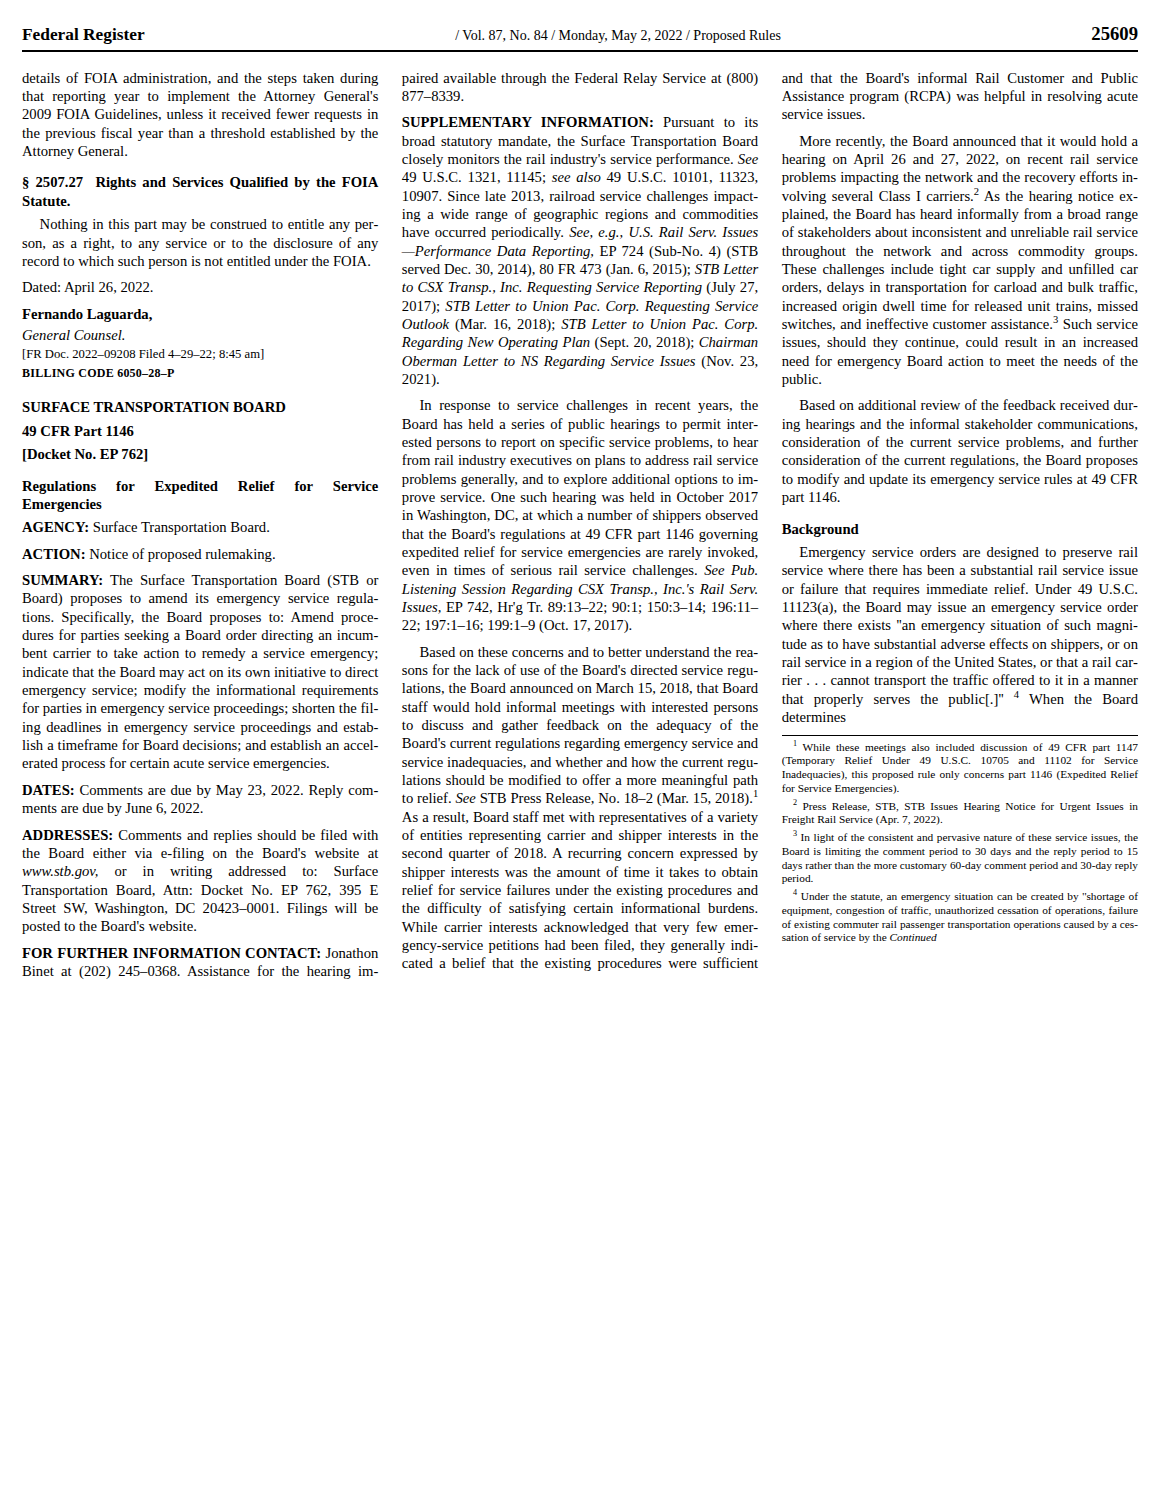Federal Register
/ Vol. 87, No. 84 / Monday, May 2, 2022 / Proposed Rules
25609
details of FOIA administration, and the steps taken during that reporting year to implement the Attorney General's 2009 FOIA Guidelines, unless it received fewer requests in the previous fiscal year than a threshold established by the Attorney General.
§ 2507.27 Rights and Services Qualified by the FOIA Statute.
Nothing in this part may be construed to entitle any person, as a right, to any service or to the disclosure of any record to which such person is not entitled under the FOIA.
Dated: April 26, 2022.
Fernando Laguarda,
General Counsel.
[FR Doc. 2022–09208 Filed 4–29–22; 8:45 am]
BILLING CODE 6050–28–P
SURFACE TRANSPORTATION BOARD
49 CFR Part 1146
[Docket No. EP 762]
Regulations for Expedited Relief for Service Emergencies
AGENCY: Surface Transportation Board.
ACTION: Notice of proposed rulemaking.
SUMMARY: The Surface Transportation Board (STB or Board) proposes to amend its emergency service regulations. Specifically, the Board proposes to: Amend procedures for parties seeking a Board order directing an incumbent carrier to take action to remedy a service emergency; indicate that the Board may act on its own initiative to direct emergency service; modify the informational requirements for parties in emergency service proceedings; shorten the filing deadlines in emergency service proceedings and establish a timeframe for Board decisions; and establish an accelerated process for certain acute service emergencies.
DATES: Comments are due by May 23, 2022. Reply comments are due by June 6, 2022.
ADDRESSES: Comments and replies should be filed with the Board either via e-filing on the Board's website at www.stb.gov, or in writing addressed to: Surface Transportation Board, Attn: Docket No. EP 762, 395 E Street SW, Washington, DC 20423–0001. Filings will be posted to the Board's website.
FOR FURTHER INFORMATION CONTACT: Jonathon Binet at (202) 245–0368. Assistance for the hearing impaired available through the Federal Relay Service at (800) 877–8339.
SUPPLEMENTARY INFORMATION: Pursuant to its broad statutory mandate, the Surface Transportation Board closely monitors the rail industry's service performance. See 49 U.S.C. 1321, 11145; see also 49 U.S.C. 10101, 11323, 10907. Since late 2013, railroad service challenges impacting a wide range of geographic regions and commodities have occurred periodically. See, e.g., U.S. Rail Serv. Issues—Performance Data Reporting, EP 724 (Sub-No. 4) (STB served Dec. 30, 2014), 80 FR 473 (Jan. 6, 2015); STB Letter to CSX Transp., Inc. Requesting Service Reporting (July 27, 2017); STB Letter to Union Pac. Corp. Requesting Service Outlook (Mar. 16, 2018); STB Letter to Union Pac. Corp. Regarding New Operating Plan (Sept. 20, 2018); Chairman Oberman Letter to NS Regarding Service Issues (Nov. 23, 2021).
In response to service challenges in recent years, the Board has held a series of public hearings to permit interested persons to report on specific service problems, to hear from rail industry executives on plans to address rail service problems generally, and to explore additional options to improve service. One such hearing was held in October 2017 in Washington, DC, at which a number of shippers observed that the Board's regulations at 49 CFR part 1146 governing expedited relief for service emergencies are rarely invoked, even in times of serious rail service challenges. See Pub. Listening Session Regarding CSX Transp., Inc.'s Rail Serv. Issues, EP 742, Hr'g Tr. 89:13–22; 90:1; 150:3–14; 196:11–22; 197:1–16; 199:1–9 (Oct. 17, 2017).
Based on these concerns and to better understand the reasons for the lack of use of the Board's directed service regulations, the Board announced on March 15, 2018, that Board staff would hold informal meetings with interested persons to discuss and gather feedback on the adequacy of the Board's current regulations regarding emergency service and service inadequacies, and whether and how the current regulations should be modified to offer a more meaningful path to relief. See STB Press Release, No. 18–2 (Mar. 15, 2018).1 As a result, Board staff met with representatives of a variety of entities representing carrier and shipper interests in the second quarter of 2018. A recurring concern expressed by shipper interests was the amount of time it takes to obtain relief for service failures under the existing procedures and the difficulty of satisfying certain informational burdens. While carrier interests acknowledged that very few emergency-service petitions had been filed, they generally indicated a belief that the existing procedures were sufficient and that the Board's informal Rail Customer and Public Assistance program (RCPA) was helpful in resolving acute service issues.
More recently, the Board announced that it would hold a hearing on April 26 and 27, 2022, on recent rail service problems impacting the network and the recovery efforts involving several Class I carriers.2 As the hearing notice explained, the Board has heard informally from a broad range of stakeholders about inconsistent and unreliable rail service throughout the network and across commodity groups. These challenges include tight car supply and unfilled car orders, delays in transportation for carload and bulk traffic, increased origin dwell time for released unit trains, missed switches, and ineffective customer assistance.3 Such service issues, should they continue, could result in an increased need for emergency Board action to meet the needs of the public.
Based on additional review of the feedback received during hearings and the informal stakeholder communications, consideration of the current service problems, and further consideration of the current regulations, the Board proposes to modify and update its emergency service rules at 49 CFR part 1146.
Background
Emergency service orders are designed to preserve rail service where there has been a substantial rail service issue or failure that requires immediate relief. Under 49 U.S.C. 11123(a), the Board may issue an emergency service order where there exists ''an emergency situation of such magnitude as to have substantial adverse effects on shippers, or on rail service in a region of the United States, or that a rail carrier . . . cannot transport the traffic offered to it in a manner that properly serves the public[.]'' 4 When the Board determines
1 While these meetings also included discussion of 49 CFR part 1147 (Temporary Relief Under 49 U.S.C. 10705 and 11102 for Service Inadequacies), this proposed rule only concerns part 1146 (Expedited Relief for Service Emergencies).
2 Press Release, STB, STB Issues Hearing Notice for Urgent Issues in Freight Rail Service (Apr. 7, 2022).
3 In light of the consistent and pervasive nature of these service issues, the Board is limiting the comment period to 30 days and the reply period to 15 days rather than the more customary 60-day comment period and 30-day reply period.
4 Under the statute, an emergency situation can be created by ''shortage of equipment, congestion of traffic, unauthorized cessation of operations, failure of existing commuter rail passenger transportation operations caused by a cessation of service by the Continued